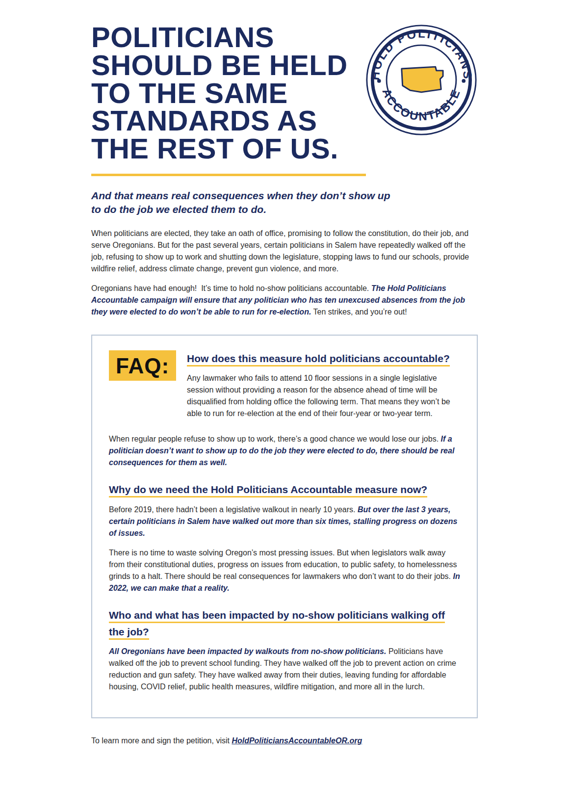Politicians should be held to the same standards as the rest of us.
HOLD POLITICIANS ACCOUNTABLE
And that means real consequences when they don’t show up
to do the job we elected them to do.
When politicians are elected, they take an oath of office, promising to follow the constitution, do their job, and serve Oregonians. But for the past several years, certain politicians in Salem have repeatedly walked off the job, refusing to show up to work and shutting down the legislature, stopping laws to fund our schools, provide wildfire relief, address climate change, prevent gun violence, and more.
Oregonians have had enough! It’s time to hold no-show politicians accountable. The Hold Politicians Accountable campaign will ensure that any politician who has ten unexcused absences from the job they were elected to do won’t be able to run for re-election. Ten strikes, and you’re out!
FAQ:
How does this measure hold politicians accountable?
Any lawmaker who fails to attend 10 floor sessions in a single legislative session without providing a reason for the absence ahead of time will be disqualified from holding office the following term. That means they won’t be able to run for re-election at the end of their four-year or two-year term.
When regular people refuse to show up to work, there’s a good chance we would lose our jobs. If a politician doesn’t want to show up to do the job they were elected to do, there should be real consequences for them as well.
Why do we need the Hold Politicians Accountable measure now?
Before 2019, there hadn’t been a legislative walkout in nearly 10 years. But over the last 3 years, certain politicians in Salem have walked out more than six times, stalling progress on dozens of issues.
There is no time to waste solving Oregon’s most pressing issues. But when legislators walk away from their constitutional duties, progress on issues from education, to public safety, to homelessness grinds to a halt. There should be real consequences for lawmakers who don’t want to do their jobs. In 2022, we can make that a reality.
Who and what has been impacted by no-show politicians walking off the job?
All Oregonians have been impacted by walkouts from no-show politicians. Politicians have walked off the job to prevent school funding. They have walked off the job to prevent action on crime reduction and gun safety. They have walked away from their duties, leaving funding for affordable housing, COVID relief, public health measures, wildfire mitigation, and more all in the lurch.
To learn more and sign the petition, visit HoldPoliticiansAccountableOR.org